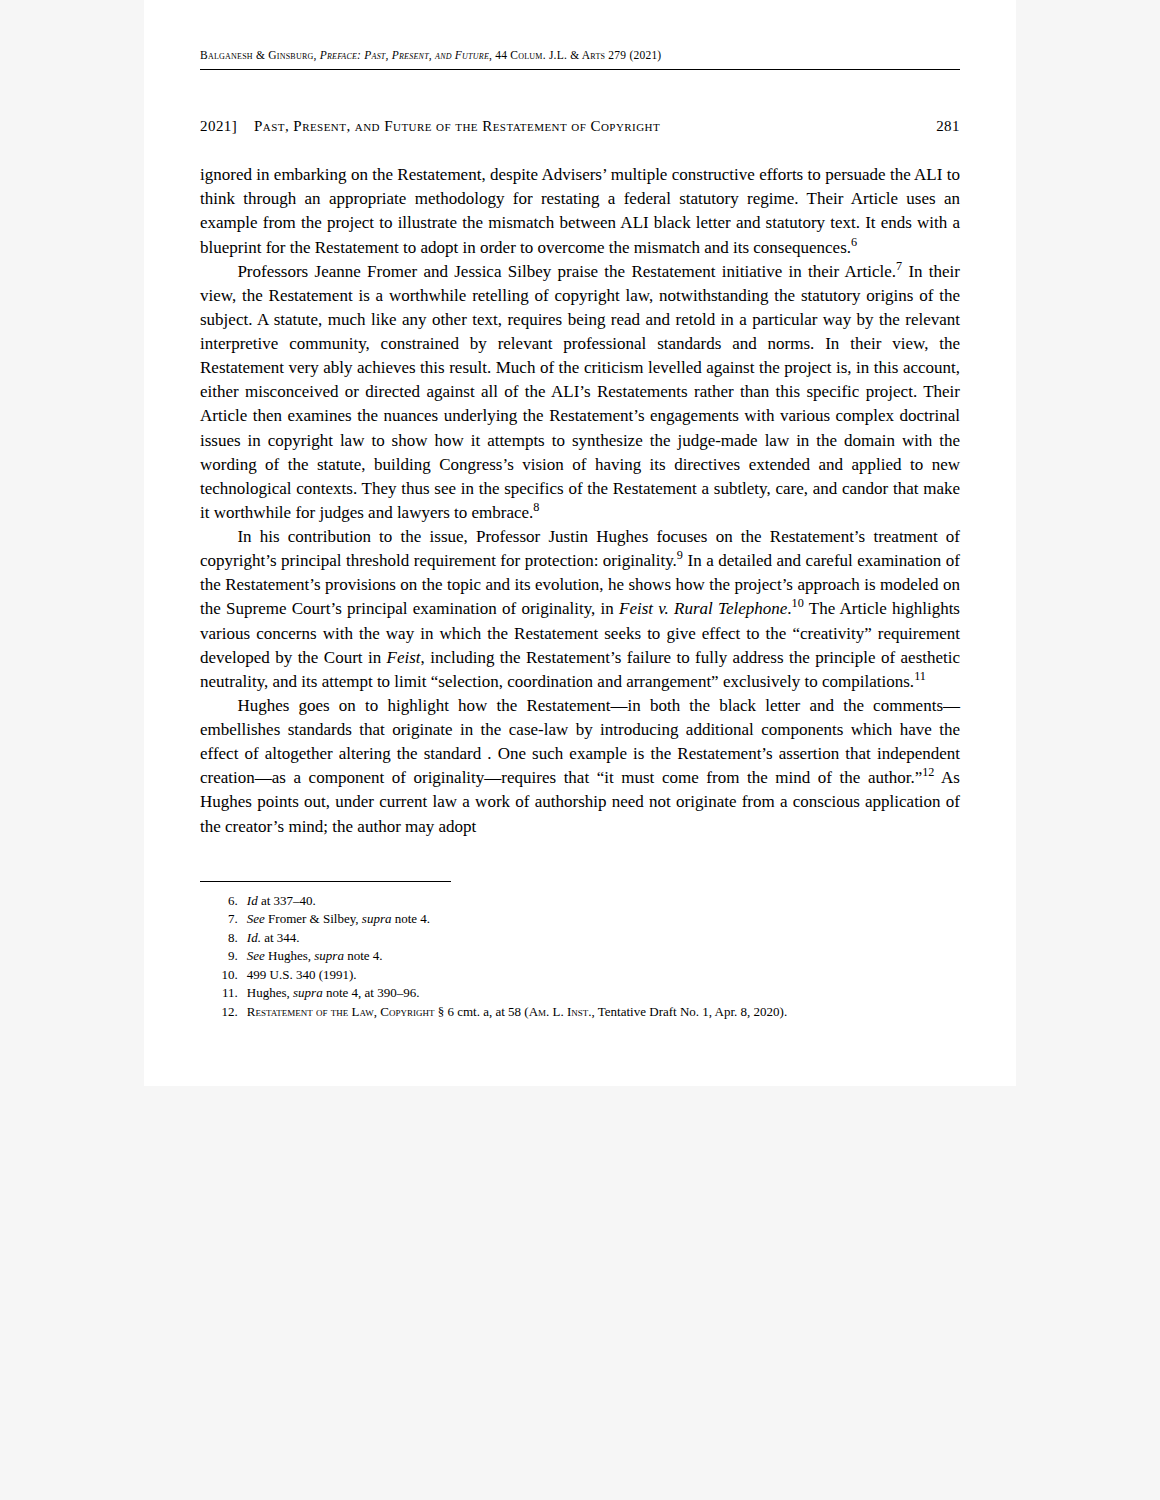Balganesh & Ginsburg, Preface: Past, Present, and Future, 44 Colum. J.L. & Arts 279 (2021)
2021] Past, Present, and Future of the Restatement of Copyright 281
ignored in embarking on the Restatement, despite Advisers’ multiple constructive efforts to persuade the ALI to think through an appropriate methodology for restating a federal statutory regime. Their Article uses an example from the project to illustrate the mismatch between ALI black letter and statutory text. It ends with a blueprint for the Restatement to adopt in order to overcome the mismatch and its consequences.6
Professors Jeanne Fromer and Jessica Silbey praise the Restatement initiative in their Article.7 In their view, the Restatement is a worthwhile retelling of copyright law, notwithstanding the statutory origins of the subject. A statute, much like any other text, requires being read and retold in a particular way by the relevant interpretive community, constrained by relevant professional standards and norms. In their view, the Restatement very ably achieves this result. Much of the criticism levelled against the project is, in this account, either misconceived or directed against all of the ALI’s Restatements rather than this specific project. Their Article then examines the nuances underlying the Restatement’s engagements with various complex doctrinal issues in copyright law to show how it attempts to synthesize the judge-made law in the domain with the wording of the statute, building Congress’s vision of having its directives extended and applied to new technological contexts. They thus see in the specifics of the Restatement a subtlety, care, and candor that make it worthwhile for judges and lawyers to embrace.8
In his contribution to the issue, Professor Justin Hughes focuses on the Restatement’s treatment of copyright’s principal threshold requirement for protection: originality.9 In a detailed and careful examination of the Restatement’s provisions on the topic and its evolution, he shows how the project’s approach is modeled on the Supreme Court’s principal examination of originality, in Feist v. Rural Telephone.10 The Article highlights various concerns with the way in which the Restatement seeks to give effect to the “creativity” requirement developed by the Court in Feist, including the Restatement’s failure to fully address the principle of aesthetic neutrality, and its attempt to limit “selection, coordination and arrangement” exclusively to compilations.11
Hughes goes on to highlight how the Restatement—in both the black letter and the comments—embellishes standards that originate in the case-law by introducing additional components which have the effect of altogether altering the standard . One such example is the Restatement’s assertion that independent creation—as a component of originality—requires that “it must come from the mind of the author.”12 As Hughes points out, under current law a work of authorship need not originate from a conscious application of the creator’s mind; the author may adopt
6. Id at 337–40.
7. See Fromer & Silbey, supra note 4.
8. Id. at 344.
9. See Hughes, supra note 4.
10. 499 U.S. 340 (1991).
11. Hughes, supra note 4, at 390–96.
12. Restatement of the Law, Copyright § 6 cmt. a, at 58 (Am. L. Inst., Tentative Draft No. 1, Apr. 8, 2020).